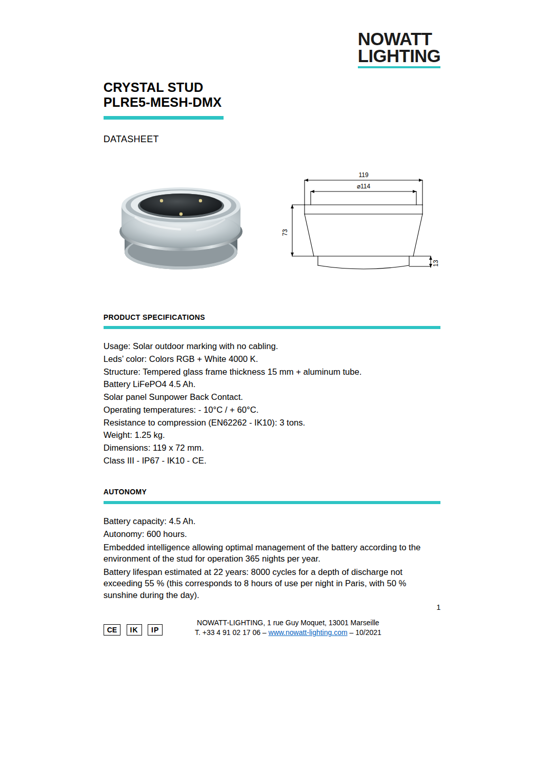NOWATT LIGHTING
CRYSTAL STUD
PLRE5-MESH-DMX
DATASHEET
119 ⌀114 73 13
PRODUCT SPECIFICATIONS
Usage: Solar outdoor marking with no cabling.
Leds’ color: Colors RGB + White 4000 K.
Structure: Tempered glass frame thickness 15 mm + aluminum tube.
Battery LiFePO4 4.5 Ah.
Solar panel Sunpower Back Contact.
Operating temperatures: - 10°C / + 60°C.
Resistance to compression (EN62262 - IK10): 3 tons.
Weight: 1.25 kg.
Dimensions: 119 x 72 mm.
Class III - IP67 - IK10 - CE.
AUTONOMY
Battery capacity: 4.5 Ah.
Autonomy: 600 hours.
Embedded intelligence allowing optimal management of the battery according to the environment of the stud for operation 365 nights per year.
Battery lifespan estimated at 22 years: 8000 cycles for a depth of discharge not exceeding 55 % (this corresponds to 8 hours of use per night in Paris, with 50 % sunshine during the day).
1
CE IK IP
NOWATT-LIGHTING, 1 rue Guy Moquet, 13001 Marseille
T. +33 4 91 02 17 06 – www.nowatt-lighting.com – 10/2021